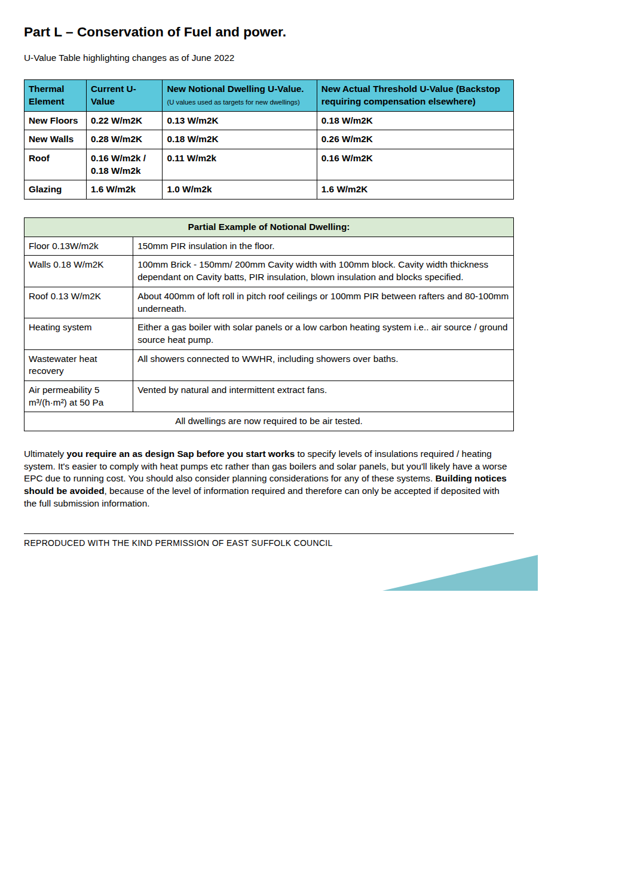Part L – Conservation of Fuel and power.
U-Value Table highlighting changes as of June 2022
| Thermal Element | Current U-Value | New Notional Dwelling U-Value. (U values used as targets for new dwellings) | New Actual Threshold U-Value (Backstop requiring compensation elsewhere) |
| --- | --- | --- | --- |
| New Floors | 0.22 W/m2K | 0.13 W/m2K | 0.18 W/m2K |
| New Walls | 0.28 W/m2K | 0.18 W/m2K | 0.26 W/m2K |
| Roof | 0.16 W/m2k / 0.18 W/m2k | 0.11 W/m2k | 0.16 W/m2K |
| Glazing | 1.6 W/m2k | 1.0 W/m2k | 1.6 W/m2K |
| Partial Example of Notional Dwelling: |
| --- |
| Floor 0.13W/m2k | 150mm PIR insulation in the floor. |
| Walls 0.18 W/m2K | 100mm Brick - 150mm/ 200mm Cavity width with 100mm block. Cavity width thickness dependant on Cavity batts, PIR insulation, blown insulation and blocks specified. |
| Roof 0.13 W/m2K | About 400mm of loft roll in pitch roof ceilings or 100mm PIR between rafters and 80-100mm underneath. |
| Heating system | Either a gas boiler with solar panels or a low carbon heating system i.e.. air source / ground source heat pump. |
| Wastewater heat recovery | All showers connected to WWHR, including showers over baths. |
| Air permeability 5 m³/(h·m²) at 50 Pa | Vented by natural and intermittent extract fans. |
| All dwellings are now required to be air tested. |
Ultimately you require an as design Sap before you start works to specify levels of insulations required / heating system. It's easier to comply with heat pumps etc rather than gas boilers and solar panels, but you'll likely have a worse EPC due to running cost. You should also consider planning considerations for any of these systems. Building notices should be avoided, because of the level of information required and therefore can only be accepted if deposited with the full submission information.
REPRODUCED WITH THE KIND PERMISSION OF EAST SUFFOLK COUNCIL